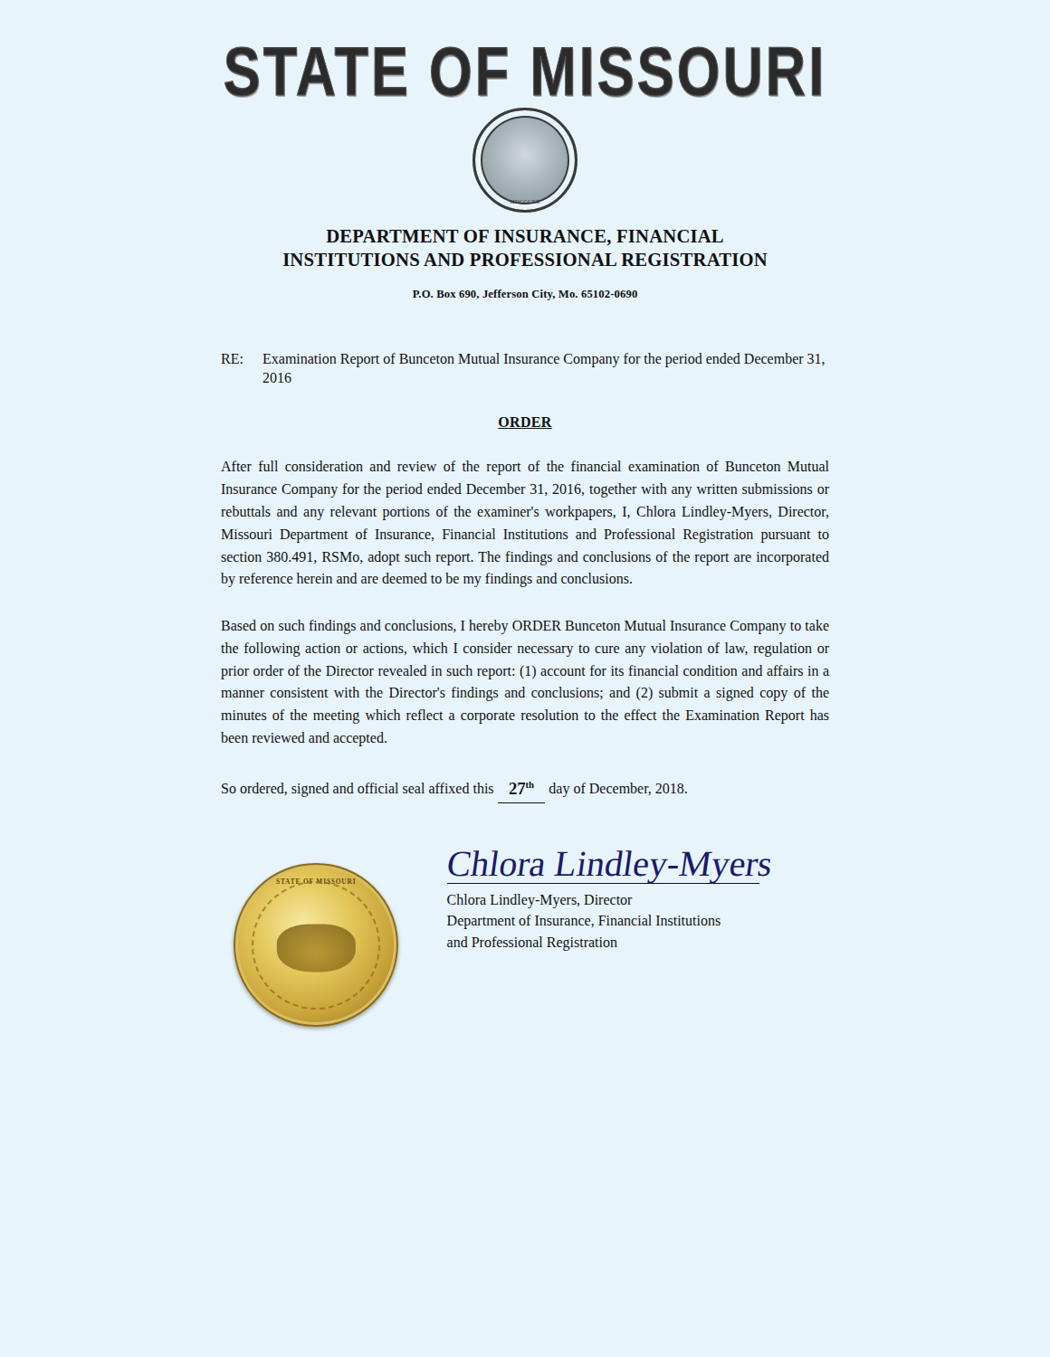STATE OF MISSOURI
DEPARTMENT OF INSURANCE, FINANCIAL
INSTITUTIONS AND PROFESSIONAL REGISTRATION
P.O. Box 690, Jefferson City, Mo. 65102-0690
| RE: | Examination Report of Bunceton Mutual Insurance Company for the period ended December 31, 2016 |
ORDER
After full consideration and review of the report of the financial examination of Bunceton Mutual Insurance Company for the period ended December 31, 2016, together with any written submissions or rebuttals and any relevant portions of the examiner's workpapers, I, Chlora Lindley-Myers, Director, Missouri Department of Insurance, Financial Institutions and Professional Registration pursuant to section 380.491, RSMo, adopt such report. The findings and conclusions of the report are incorporated by reference herein and are deemed to be my findings and conclusions.
Based on such findings and conclusions, I hereby ORDER Bunceton Mutual Insurance Company to take the following action or actions, which I consider necessary to cure any violation of law, regulation or prior order of the Director revealed in such report: (1) account for its financial condition and affairs in a manner consistent with the Director's findings and conclusions; and (2) submit a signed copy of the minutes of the meeting which reflect a corporate resolution to the effect the Examination Report has been reviewed and accepted.
So ordered, signed and official seal affixed this 27th day of December, 2018.
STATE OF MISSOURI
Chlora Lindley-Myers
Chlora Lindley-Myers, Director Department of Insurance, Financial Institutions and Professional Registration